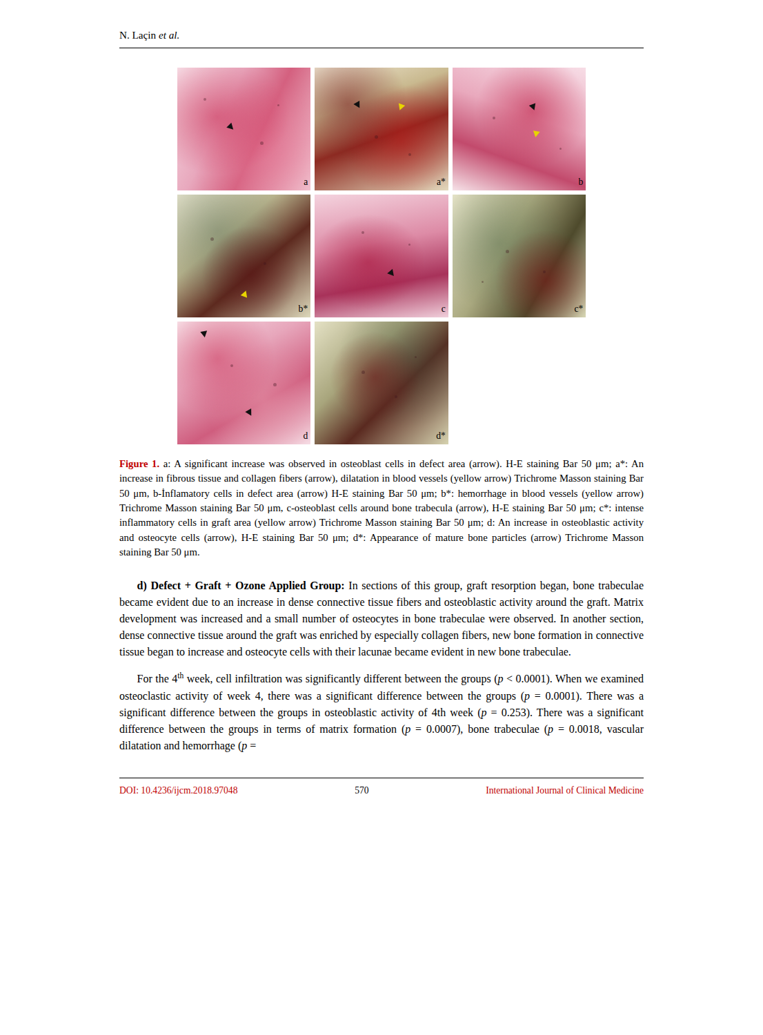N. Laçin et al.
a
a*
b
b*
c
c*
d
d*
Figure 1. a: A significant increase was observed in osteoblast cells in defect area (arrow). H-E staining Bar 50 μm; a*: An increase in fibrous tissue and collagen fibers (arrow), dilatation in blood vessels (yellow arrow) Trichrome Masson staining Bar 50 μm, b-İnflamatory cells in defect area (arrow) H-E staining Bar 50 μm; b*: hemorrhage in blood vessels (yellow arrow) Trichrome Masson staining Bar 50 μm, c-osteoblast cells around bone trabecula (arrow), H-E staining Bar 50 μm; c*: intense inflammatory cells in graft area (yellow arrow) Trichrome Masson staining Bar 50 μm; d: An increase in osteoblastic activity and osteocyte cells (arrow), H-E staining Bar 50 μm; d*: Appearance of mature bone particles (arrow) Trichrome Masson staining Bar 50 μm.
d) Defect + Graft + Ozone Applied Group: In sections of this group, graft resorption began, bone trabeculae became evident due to an increase in dense connective tissue fibers and osteoblastic activity around the graft. Matrix development was increased and a small number of osteocytes in bone trabeculae were observed. In another section, dense connective tissue around the graft was enriched by especially collagen fibers, new bone formation in connective tissue began to increase and osteocyte cells with their lacunae became evident in new bone trabeculae.
For the 4th week, cell infiltration was significantly different between the groups (p < 0.0001). When we examined osteoclastic activity of week 4, there was a significant difference between the groups (p = 0.0001). There was a significant difference between the groups in osteoblastic activity of 4th week (p = 0.253). There was a significant difference between the groups in terms of matrix formation (p = 0.0007), bone trabeculae (p = 0.0018, vascular dilatation and hemorrhage (p =
DOI: 10.4236/ijcm.2018.97048 570 International Journal of Clinical Medicine